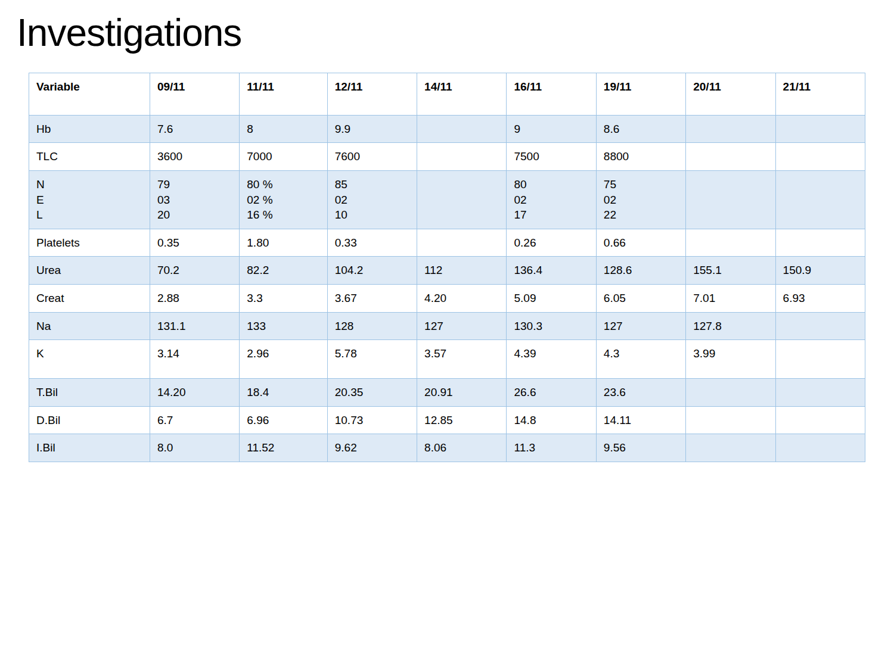Investigations
| Variable | 09/11 | 11/11 | 12/11 | 14/11 | 16/11 | 19/11 | 20/11 | 21/11 |
| --- | --- | --- | --- | --- | --- | --- | --- | --- |
| Hb | 7.6 | 8 | 9.9 | | 9 | 8.6 | | |
| TLC | 3600 | 7000 | 7600 | | 7500 | 8800 | | |
| N E L | 79 03 20 | 80 % 02 % 16 % | 85 02 10 | | 80 02 17 | 75 02 22 | | |
| Platelets | 0.35 | 1.80 | 0.33 | | 0.26 | 0.66 | | |
| Urea | 70.2 | 82.2 | 104.2 | 112 | 136.4 | 128.6 | 155.1 | 150.9 |
| Creat | 2.88 | 3.3 | 3.67 | 4.20 | 5.09 | 6.05 | 7.01 | 6.93 |
| Na | 131.1 | 133 | 128 | 127 | 130.3 | 127 | 127.8 | |
| K | 3.14 | 2.96 | 5.78 | 3.57 | 4.39 | 4.3 | 3.99 | |
| T.Bil | 14.20 | 18.4 | 20.35 | 20.91 | 26.6 | 23.6 | | |
| D.Bil | 6.7 | 6.96 | 10.73 | 12.85 | 14.8 | 14.11 | | |
| I.Bil | 8.0 | 11.52 | 9.62 | 8.06 | 11.3 | 9.56 | | |